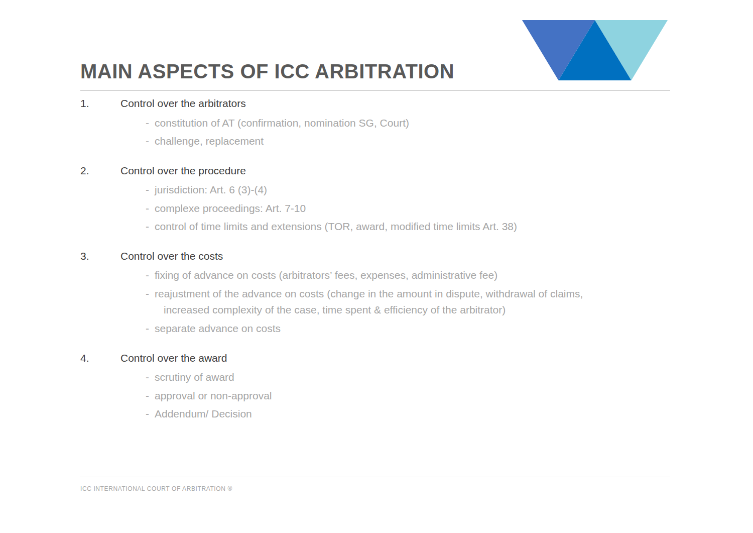MAIN ASPECTS OF ICC ARBITRATION
1. Control over the arbitrators
constitution of AT (confirmation, nomination SG, Court)
challenge, replacement
2. Control over the procedure
jurisdiction: Art. 6 (3)-(4)
complexe proceedings: Art. 7-10
control of time limits and extensions (TOR, award, modified time limits Art. 38)
3. Control over the costs
fixing of advance on costs (arbitrators’ fees, expenses, administrative fee)
reajustment of the advance on costs (change in the amount in dispute, withdrawal of claims,increased complexity of the case, time spent & efficiency of the arbitrator)
separate advance on costs
4. Control over the award
scrutiny of award
approval or non-approval
Addendum/ Decision
ICC INTERNATIONAL COURT OF ARBITRATION ®